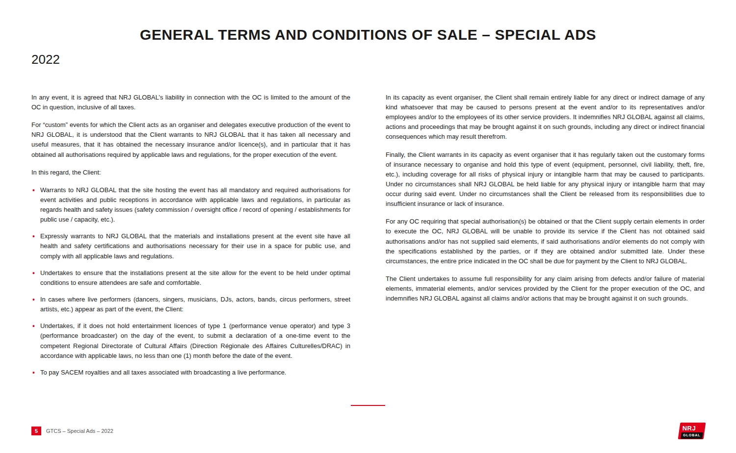General Terms and Conditions of Sale – Special Ads
2022
In any event, it is agreed that NRJ GLOBAL’s liability in connection with the OC is limited to the amount of the OC in question, inclusive of all taxes.
For “custom” events for which the Client acts as an organiser and delegates executive production of the event to NRJ GLOBAL, it is understood that the Client warrants to NRJ GLOBAL that it has taken all necessary and useful measures, that it has obtained the necessary insurance and/or licence(s), and in particular that it has obtained all authorisations required by applicable laws and regulations, for the proper execution of the event.
In this regard, the Client:
Warrants to NRJ GLOBAL that the site hosting the event has all mandatory and required authorisations for event activities and public receptions in accordance with applicable laws and regulations, in particular as regards health and safety issues (safety commission / oversight office / record of opening / establishments for public use / capacity, etc.).
Expressly warrants to NRJ GLOBAL that the materials and installations present at the event site have all health and safety certifications and authorisations necessary for their use in a space for public use, and comply with all applicable laws and regulations.
Undertakes to ensure that the installations present at the site allow for the event to be held under optimal conditions to ensure attendees are safe and comfortable.
In cases where live performers (dancers, singers, musicians, DJs, actors, bands, circus performers, street artists, etc.) appear as part of the event, the Client:
Undertakes, if it does not hold entertainment licences of type 1 (performance venue operator) and type 3 (performance broadcaster) on the day of the event, to submit a declaration of a one-time event to the competent Regional Directorate of Cultural Affairs (Direction Régionale des Affaires Culturelles/DRAC) in accordance with applicable laws, no less than one (1) month before the date of the event.
To pay SACEM royalties and all taxes associated with broadcasting a live performance.
In its capacity as event organiser, the Client shall remain entirely liable for any direct or indirect damage of any kind whatsoever that may be caused to persons present at the event and/or to its representatives and/or employees and/or to the employees of its other service providers. It indemnifies NRJ GLOBAL against all claims, actions and proceedings that may be brought against it on such grounds, including any direct or indirect financial consequences which may result therefrom.
Finally, the Client warrants in its capacity as event organiser that it has regularly taken out the customary forms of insurance necessary to organise and hold this type of event (equipment, personnel, civil liability, theft, fire, etc.), including coverage for all risks of physical injury or intangible harm that may be caused to participants. Under no circumstances shall NRJ GLOBAL be held liable for any physical injury or intangible harm that may occur during said event. Under no circumstances shall the Client be released from its responsibilities due to insufficient insurance or lack of insurance.
For any OC requiring that special authorisation(s) be obtained or that the Client supply certain elements in order to execute the OC, NRJ GLOBAL will be unable to provide its service if the Client has not obtained said authorisations and/or has not supplied said elements, if said authorisations and/or elements do not comply with the specifications established by the parties, or if they are obtained and/or submitted late. Under these circumstances, the entire price indicated in the OC shall be due for payment by the Client to NRJ GLOBAL.
The Client undertakes to assume full responsibility for any claim arising from defects and/or failure of material elements, immaterial elements, and/or services provided by the Client for the proper execution of the OC, and indemnifies NRJ GLOBAL against all claims and/or actions that may be brought against it on such grounds.
5 GTCS – Special Ads – 2022
GLOBAL